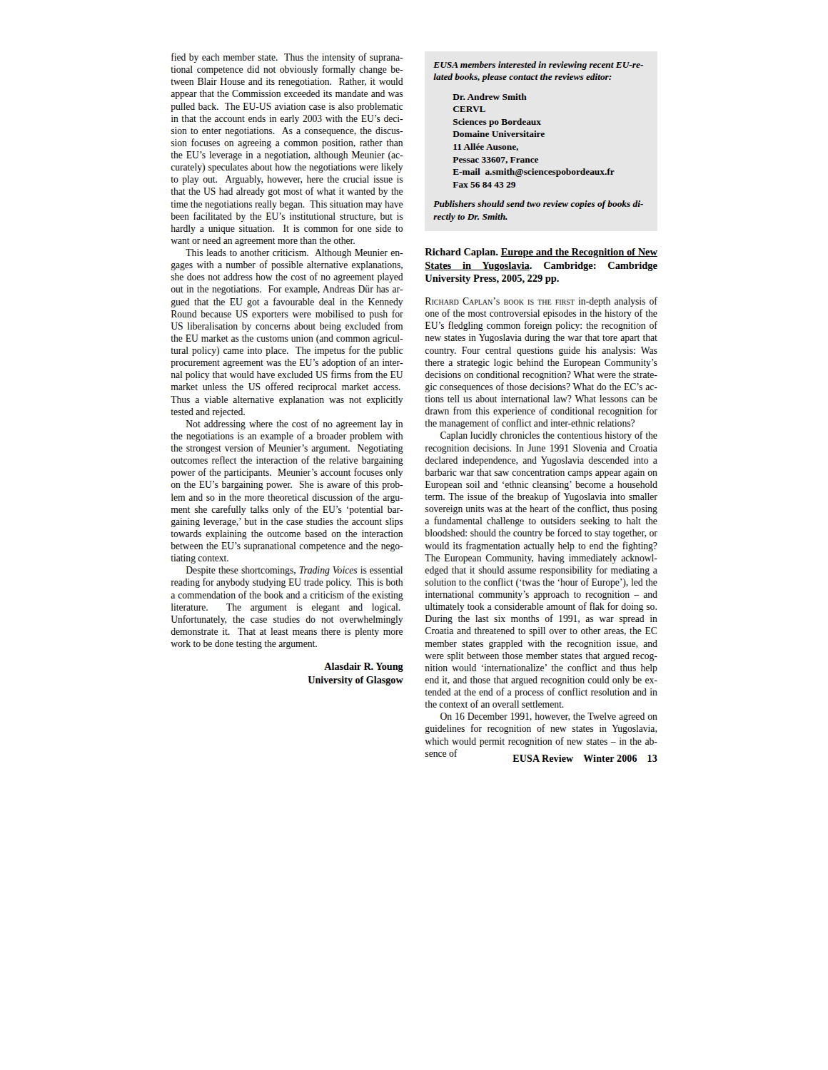fied by each member state. Thus the intensity of supranational competence did not obviously formally change between Blair House and its renegotiation. Rather, it would appear that the Commission exceeded its mandate and was pulled back. The EU-US aviation case is also problematic in that the account ends in early 2003 with the EU’s decision to enter negotiations. As a consequence, the discussion focuses on agreeing a common position, rather than the EU’s leverage in a negotiation, although Meunier (accurately) speculates about how the negotiations were likely to play out. Arguably, however, here the crucial issue is that the US had already got most of what it wanted by the time the negotiations really began. This situation may have been facilitated by the EU’s institutional structure, but is hardly a unique situation. It is common for one side to want or need an agreement more than the other.
This leads to another criticism. Although Meunier engages with a number of possible alternative explanations, she does not address how the cost of no agreement played out in the negotiations. For example, Andreas Dür has argued that the EU got a favourable deal in the Kennedy Round because US exporters were mobilised to push for US liberalisation by concerns about being excluded from the EU market as the customs union (and common agricultural policy) came into place. The impetus for the public procurement agreement was the EU’s adoption of an internal policy that would have excluded US firms from the EU market unless the US offered reciprocal market access. Thus a viable alternative explanation was not explicitly tested and rejected.
Not addressing where the cost of no agreement lay in the negotiations is an example of a broader problem with the strongest version of Meunier’s argument. Negotiating outcomes reflect the interaction of the relative bargaining power of the participants. Meunier’s account focuses only on the EU’s bargaining power. She is aware of this problem and so in the more theoretical discussion of the argument she carefully talks only of the EU’s ‘potential bargaining leverage,’ but in the case studies the account slips towards explaining the outcome based on the interaction between the EU’s supranational competence and the negotiating context.
Despite these shortcomings, Trading Voices is essential reading for anybody studying EU trade policy. This is both a commendation of the book and a criticism of the existing literature. The argument is elegant and logical. Unfortunately, the case studies do not overwhelmingly demonstrate it. That at least means there is plenty more work to be done testing the argument.
Alasdair R. Young
University of Glasgow
EUSA members interested in reviewing recent EU-related books, please contact the reviews editor:
Dr. Andrew Smith
CERVL
Sciences po Bordeaux
Domaine Universitaire
11 Allée Ausone,
Pessac 33607, France
E-mail a.smith@sciencespobordeaux.fr
Fax 56 84 43 29
Publishers should send two review copies of books directly to Dr. Smith.
Richard Caplan. Europe and the Recognition of New States in Yugoslavia. Cambridge: Cambridge University Press, 2005, 229 pp.
Richard Caplan’s book is the first in-depth analysis of one of the most controversial episodes in the history of the EU’s fledgling common foreign policy: the recognition of new states in Yugoslavia during the war that tore apart that country. Four central questions guide his analysis: Was there a strategic logic behind the European Community’s decisions on conditional recognition? What were the strategic consequences of those decisions? What do the EC’s actions tell us about international law? What lessons can be drawn from this experience of conditional recognition for the management of conflict and inter-ethnic relations?
Caplan lucidly chronicles the contentious history of the recognition decisions. In June 1991 Slovenia and Croatia declared independence, and Yugoslavia descended into a barbaric war that saw concentration camps appear again on European soil and ‘ethnic cleansing’ become a household term. The issue of the breakup of Yugoslavia into smaller sovereign units was at the heart of the conflict, thus posing a fundamental challenge to outsiders seeking to halt the bloodshed: should the country be forced to stay together, or would its fragmentation actually help to end the fighting? The European Community, having immediately acknowledged that it should assume responsibility for mediating a solution to the conflict (‘twas the ‘hour of Europe’), led the international community’s approach to recognition – and ultimately took a considerable amount of flak for doing so. During the last six months of 1991, as war spread in Croatia and threatened to spill over to other areas, the EC member states grappled with the recognition issue, and were split between those member states that argued recognition would ‘internationalize’ the conflict and thus help end it, and those that argued recognition could only be extended at the end of a process of conflict resolution and in the context of an overall settlement.
On 16 December 1991, however, the Twelve agreed on guidelines for recognition of new states in Yugoslavia, which would permit recognition of new states – in the absence of
EUSA Review Winter 2006 13